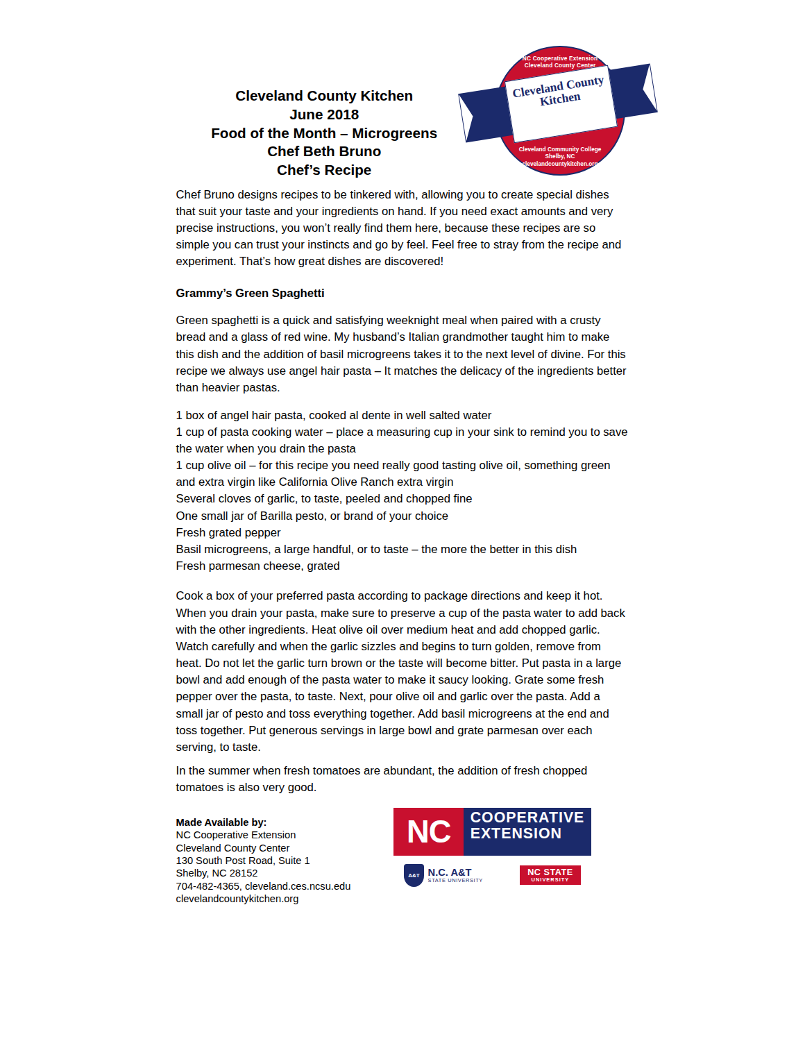NC Cooperative Extension
Cleveland County Center
Cleveland Community College
Shelby, NC
clevelandcountykitchen.org
Cleveland County Kitchen
Cleveland County Kitchen
June 2018
Food of the Month – Microgreens
Chef Beth Bruno
Chef’s Recipe
Chef Bruno designs recipes to be tinkered with, allowing you to create special dishes that suit your taste and your ingredients on hand. If you need exact amounts and very precise instructions, you won’t really find them here, because these recipes are so simple you can trust your instincts and go by feel. Feel free to stray from the recipe and experiment. That’s how great dishes are discovered!
Grammy’s Green Spaghetti
Green spaghetti is a quick and satisfying weeknight meal when paired with a crusty bread and a glass of red wine. My husband’s Italian grandmother taught him to make this dish and the addition of basil microgreens takes it to the next level of divine. For this recipe we always use angel hair pasta – It matches the delicacy of the ingredients better than heavier pastas.
1 box of angel hair pasta, cooked al dente in well salted water
1 cup of pasta cooking water – place a measuring cup in your sink to remind you to save the water when you drain the pasta
1 cup olive oil – for this recipe you need really good tasting olive oil, something green and extra virgin like California Olive Ranch extra virgin
Several cloves of garlic, to taste, peeled and chopped fine
One small jar of Barilla pesto, or brand of your choice
Fresh grated pepper
Basil microgreens, a large handful, or to taste – the more the better in this dish
Fresh parmesan cheese, grated
Cook a box of your preferred pasta according to package directions and keep it hot. When you drain your pasta, make sure to preserve a cup of the pasta water to add back with the other ingredients. Heat olive oil over medium heat and add chopped garlic. Watch carefully and when the garlic sizzles and begins to turn golden, remove from heat. Do not let the garlic turn brown or the taste will become bitter. Put pasta in a large bowl and add enough of the pasta water to make it saucy looking. Grate some fresh pepper over the pasta, to taste. Next, pour olive oil and garlic over the pasta. Add a small jar of pesto and toss everything together. Add basil microgreens at the end and toss together. Put generous servings in large bowl and grate parmesan over each serving, to taste.
In the summer when fresh tomatoes are abundant, the addition of fresh chopped tomatoes is also very good.
Made Available by:
NC Cooperative Extension
Cleveland County Center
130 South Post Road, Suite 1
Shelby, NC 28152
704-482-4365, cleveland.ces.ncsu.edu
clevelandcountykitchen.org
NC
COOPERATIVE
EXTENSION
N.C. A&T
STATE UNIVERSITY
NC STATE
UNIVERSITY